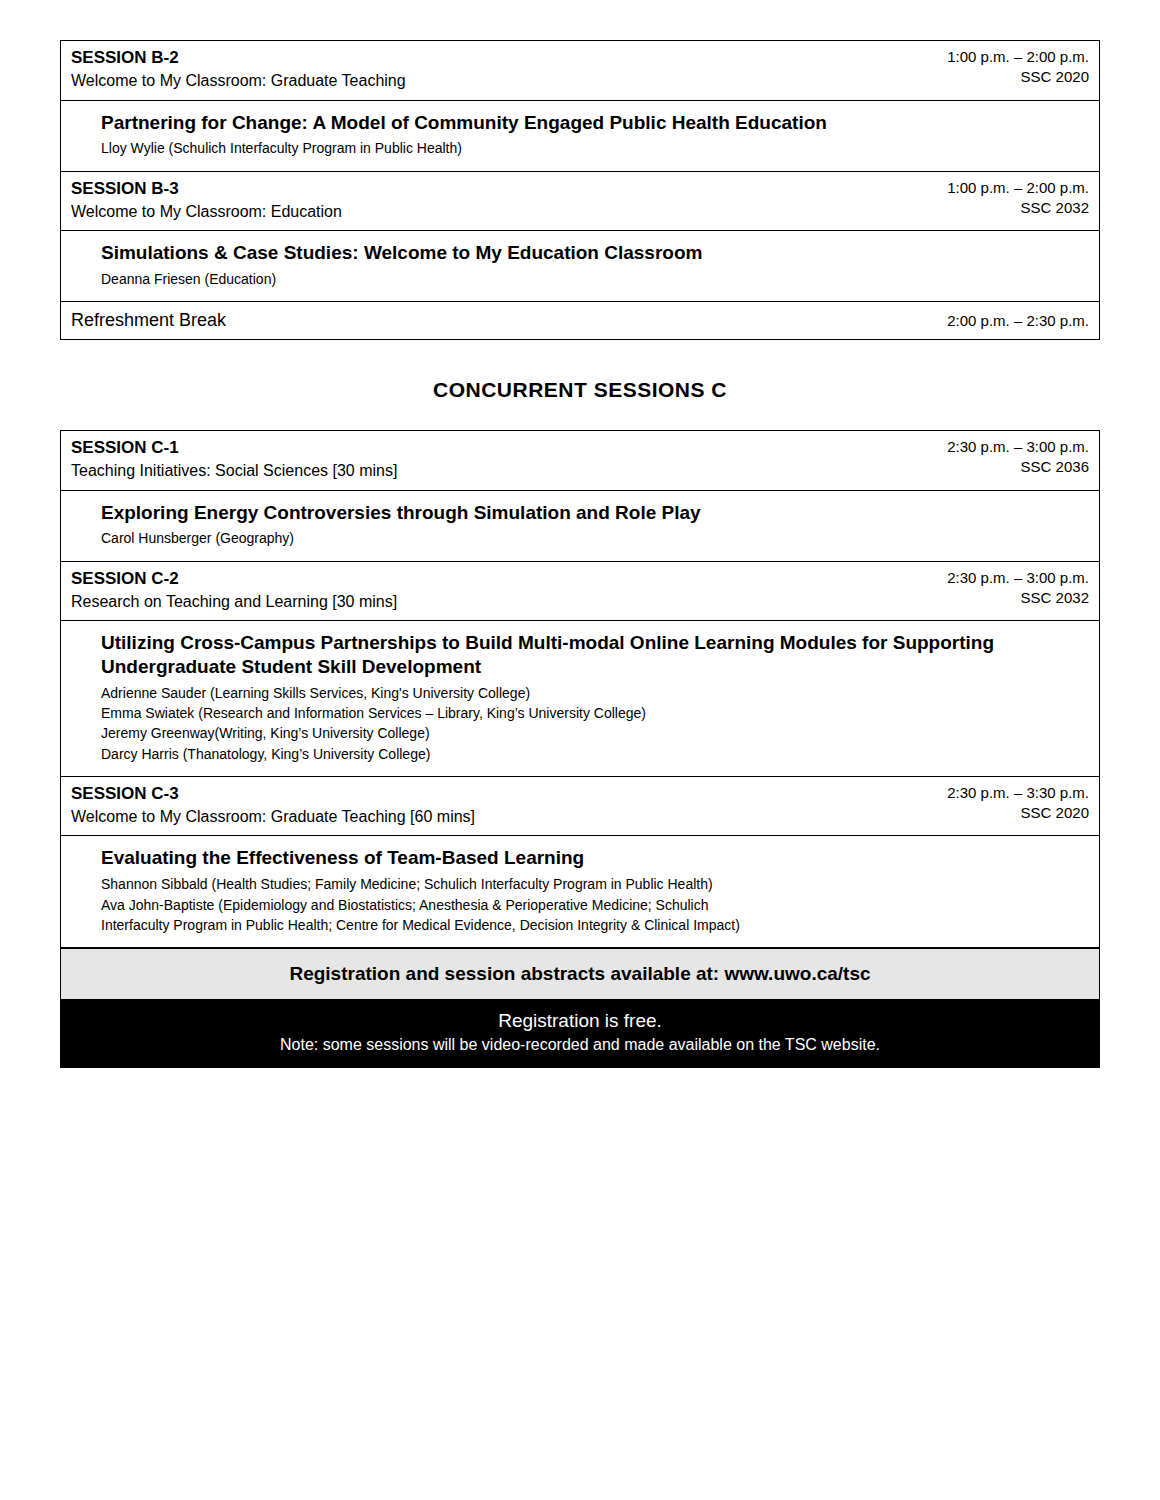SESSION B-2
Welcome to My Classroom: Graduate Teaching
1:00 p.m. – 2:00 p.m.
SSC 2020
Partnering for Change: A Model of Community Engaged Public Health Education
Lloy Wylie (Schulich Interfaculty Program in Public Health)
SESSION B-3
Welcome to My Classroom: Education
1:00 p.m. – 2:00 p.m.
SSC 2032
Simulations & Case Studies: Welcome to My Education Classroom
Deanna Friesen (Education)
Refreshment Break
2:00 p.m. – 2:30 p.m.
CONCURRENT SESSIONS C
SESSION C-1
Teaching Initiatives: Social Sciences [30 mins]
2:30 p.m. – 3:00 p.m.
SSC 2036
Exploring Energy Controversies through Simulation and Role Play
Carol Hunsberger (Geography)
SESSION C-2
Research on Teaching and Learning [30 mins]
2:30 p.m. – 3:00 p.m.
SSC 2032
Utilizing Cross-Campus Partnerships to Build Multi-modal Online Learning Modules for Supporting Undergraduate Student Skill Development
Adrienne Sauder (Learning Skills Services, King's University College) Emma Swiatek (Research and Information Services – Library, King’s University College) Jeremy Greenway(Writing, King’s University College) Darcy Harris (Thanatology, King’s University College)
SESSION C-3
Welcome to My Classroom: Graduate Teaching [60 mins]
2:30 p.m. – 3:30 p.m.
SSC 2020
Evaluating the Effectiveness of Team-Based Learning
Shannon Sibbald (Health Studies; Family Medicine; Schulich Interfaculty Program in Public Health) Ava John-Baptiste (Epidemiology and Biostatistics; Anesthesia & Perioperative Medicine; Schulich Interfaculty Program in Public Health; Centre for Medical Evidence, Decision Integrity & Clinical Impact)
Registration and session abstracts available at: www.uwo.ca/tsc
Registration is free.
Note: some sessions will be video-recorded and made available on the TSC website.